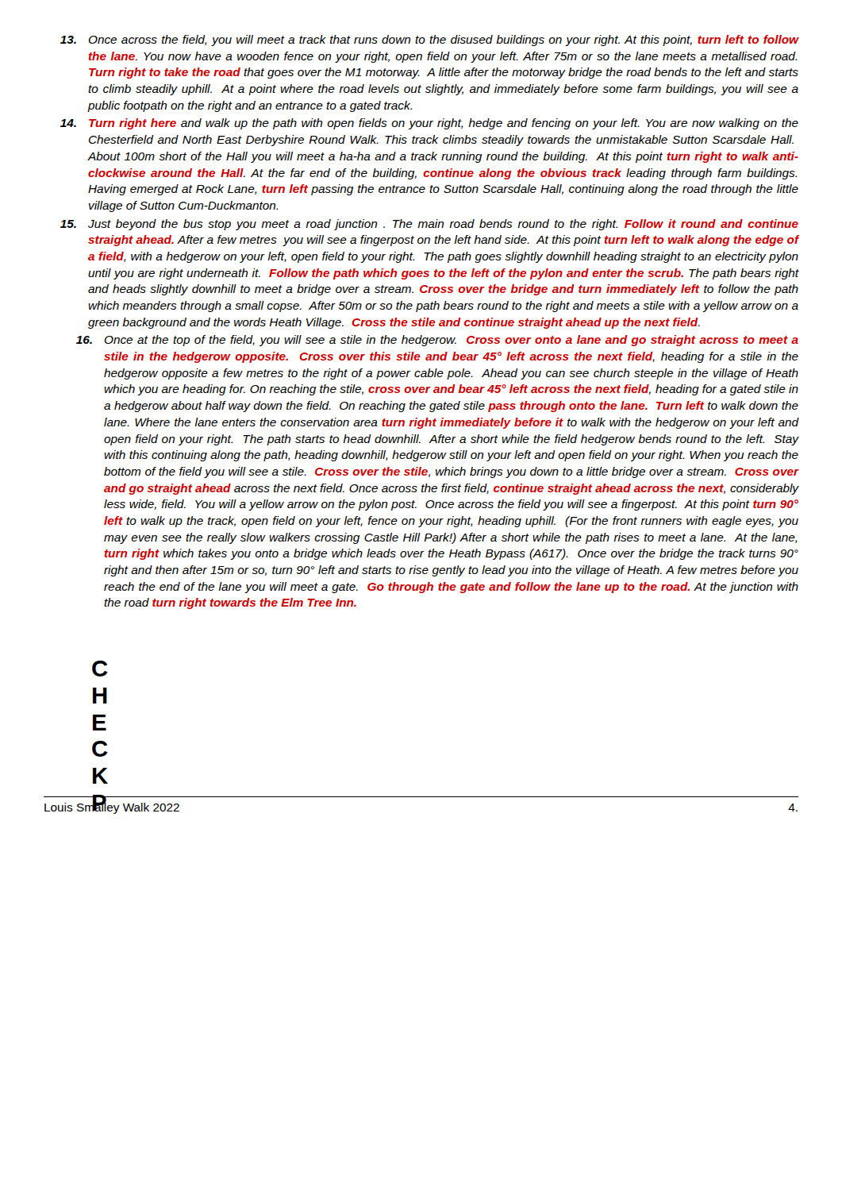13. Once across the field, you will meet a track that runs down to the disused buildings on your right. At this point, turn left to follow the lane. You now have a wooden fence on your right, open field on your left. After 75m or so the lane meets a metallised road. Turn right to take the road that goes over the M1 motorway. A little after the motorway bridge the road bends to the left and starts to climb steadily uphill. At a point where the road levels out slightly, and immediately before some farm buildings, you will see a public footpath on the right and an entrance to a gated track.
14. Turn right here and walk up the path with open fields on your right, hedge and fencing on your left. You are now walking on the Chesterfield and North East Derbyshire Round Walk. This track climbs steadily towards the unmistakable Sutton Scarsdale Hall. About 100m short of the Hall you will meet a ha-ha and a track running round the building. At this point turn right to walk anti-clockwise around the Hall. At the far end of the building, continue along the obvious track leading through farm buildings. Having emerged at Rock Lane, turn left passing the entrance to Sutton Scarsdale Hall, continuing along the road through the little village of Sutton Cum-Duckmanton.
15. Just beyond the bus stop you meet a road junction . The main road bends round to the right. Follow it round and continue straight ahead. After a few metres you will see a fingerpost on the left hand side. At this point turn left to walk along the edge of a field, with a hedgerow on your left, open field to your right. The path goes slightly downhill heading straight to an electricity pylon until you are right underneath it. Follow the path which goes to the left of the pylon and enter the scrub. The path bears right and heads slightly downhill to meet a bridge over a stream. Cross over the bridge and turn immediately left to follow the path which meanders through a small copse. After 50m or so the path bears round to the right and meets a stile with a yellow arrow on a green background and the words Heath Village. Cross the stile and continue straight ahead up the next field.
16. Once at the top of the field, you will see a stile in the hedgerow. Cross over onto a lane and go straight across to meet a stile in the hedgerow opposite. Cross over this stile and bear 45° left across the next field, heading for a stile in the hedgerow opposite a few metres to the right of a power cable pole. Ahead you can see church steeple in the village of Heath which you are heading for. On reaching the stile, cross over and bear 45° left across the next field, heading for a gated stile in a hedgerow about half way down the field. On reaching the gated stile pass through onto the lane. Turn left to walk down the lane. Where the lane enters the conservation area turn right immediately before it to walk with the hedgerow on your left and open field on your right. The path starts to head downhill. After a short while the field hedgerow bends round to the left. Stay with this continuing along the path, heading downhill, hedgerow still on your left and open field on your right. When you reach the bottom of the field you will see a stile. Cross over the stile, which brings you down to a little bridge over a stream. Cross over and go straight ahead across the next field. Once across the first field, continue straight ahead across the next, considerably less wide, field. You will a yellow arrow on the pylon post. Once across the field you will see a fingerpost. At this point turn 90° left to walk up the track, open field on your left, fence on your right, heading uphill. (For the front runners with eagle eyes, you may even see the really slow walkers crossing Castle Hill Park!) After a short while the path rises to meet a lane. At the lane, turn right which takes you onto a bridge which leads over the Heath Bypass (A617). Once over the bridge the track turns 90° right and then after 15m or so, turn 90° left and starts to rise gently to lead you into the village of Heath. A few metres before you reach the end of the lane you will meet a gate. Go through the gate and follow the lane up to the road. At the junction with the road turn right towards the Elm Tree Inn.
C
H
E
C
K
P
Louis Smalley Walk 2022 4.